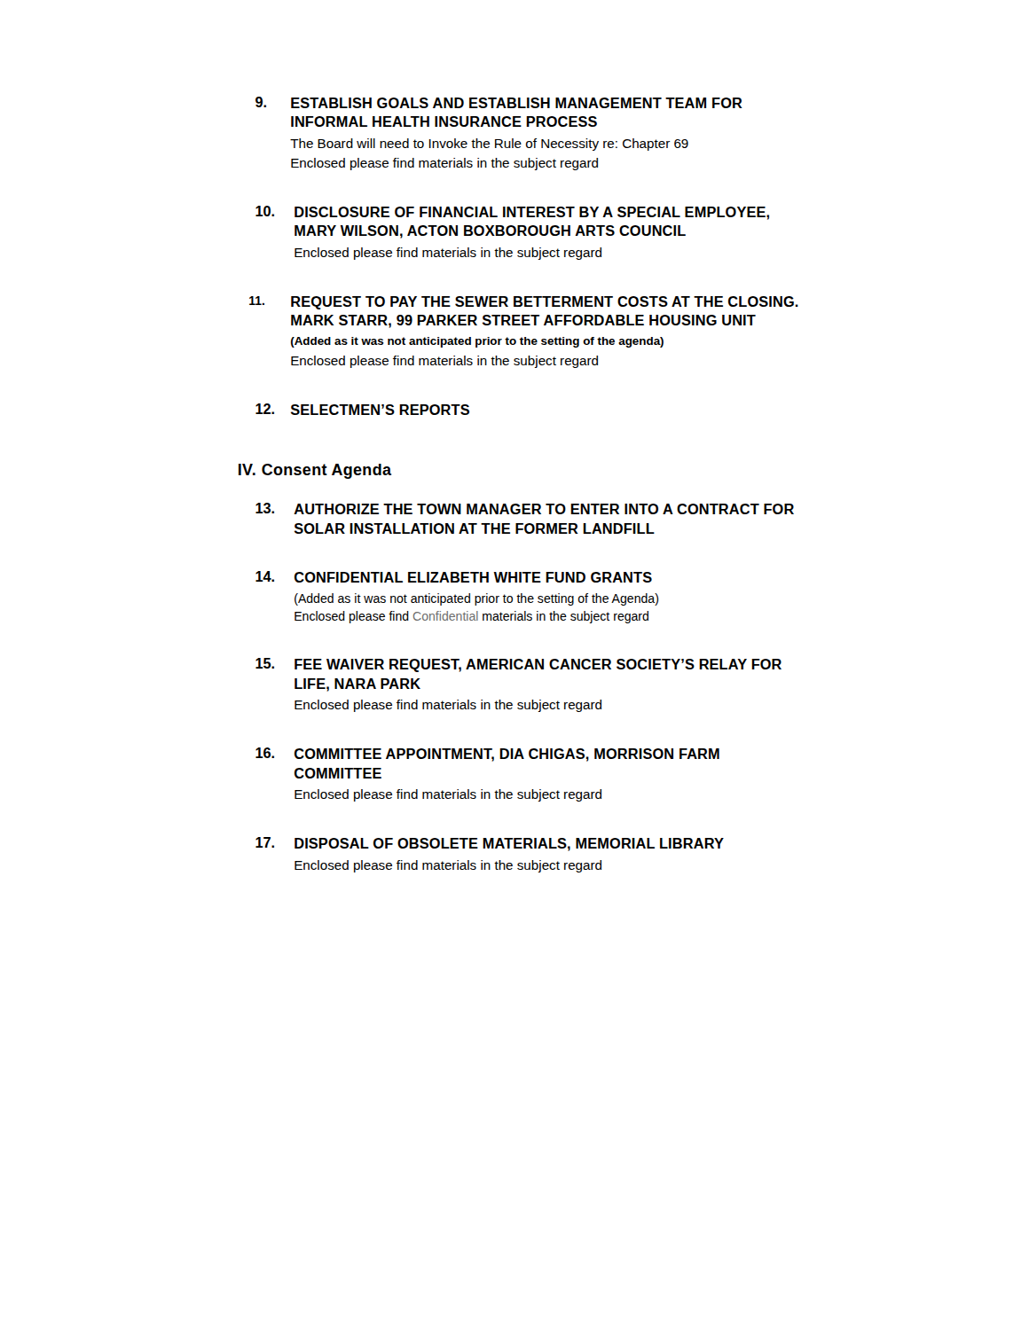9.
Establish Goals and Establish Management Team for Informal Health Insurance Process
The Board will need to Invoke the Rule of Necessity re: Chapter 69
Enclosed please find materials in the subject regard
10.
Disclosure of Financial Interest by a Special Employee, Mary Wilson, Acton Boxborough Arts Council
Enclosed please find materials in the subject regard
11.
Request to Pay the Sewer Betterment Costs at the Closing. Mark Starr, 99 Parker Street Affordable Housing Unit (Added as it was not anticipated prior to the setting of the agenda)
Enclosed please find materials in the subject regard
12.
Selectmen’s Reports
IV. Consent Agenda
13.
Authorize the Town Manager to Enter into a Contract for Solar Installation at the Former Landfill
14.
Confidential Elizabeth White Fund Grants
(Added as it was not anticipated prior to the setting of the Agenda)
Enclosed please find Confidential materials in the subject regard
15.
Fee Waiver Request, American Cancer Society’s Relay for Life, Nara Park
Enclosed please find materials in the subject regard
16.
Committee Appointment, Dia Chigas, Morrison Farm Committee
Enclosed please find materials in the subject regard
17.
Disposal of Obsolete Materials, Memorial Library
Enclosed please find materials in the subject regard